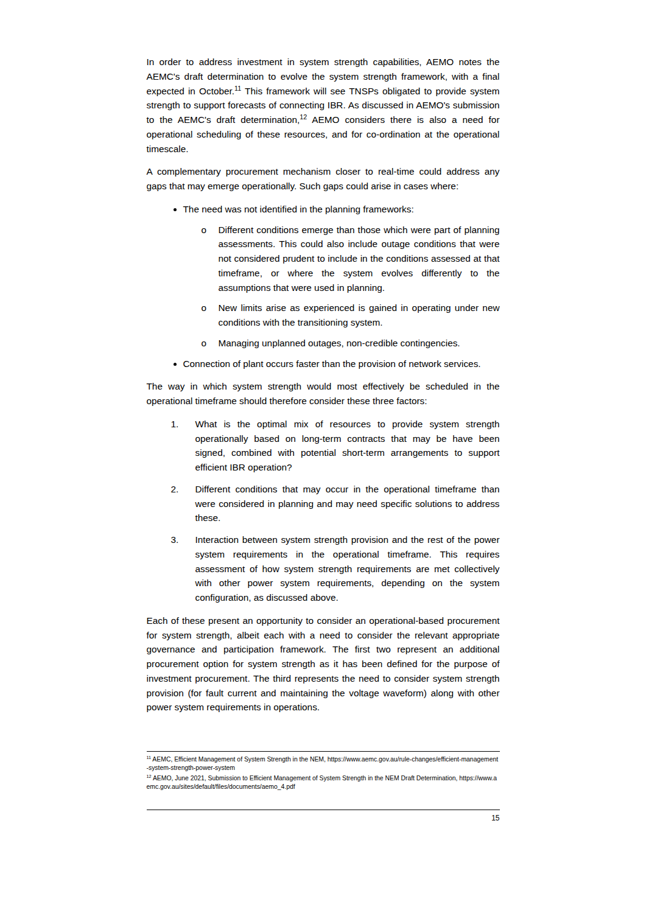In order to address investment in system strength capabilities, AEMO notes the AEMC's draft determination to evolve the system strength framework, with a final expected in October.11 This framework will see TNSPs obligated to provide system strength to support forecasts of connecting IBR. As discussed in AEMO's submission to the AEMC's draft determination,12 AEMO considers there is also a need for operational scheduling of these resources, and for co-ordination at the operational timescale.
A complementary procurement mechanism closer to real-time could address any gaps that may emerge operationally. Such gaps could arise in cases where:
The need was not identified in the planning frameworks:
Different conditions emerge than those which were part of planning assessments. This could also include outage conditions that were not considered prudent to include in the conditions assessed at that timeframe, or where the system evolves differently to the assumptions that were used in planning.
New limits arise as experienced is gained in operating under new conditions with the transitioning system.
Managing unplanned outages, non-credible contingencies.
Connection of plant occurs faster than the provision of network services.
The way in which system strength would most effectively be scheduled in the operational timeframe should therefore consider these three factors:
What is the optimal mix of resources to provide system strength operationally based on long-term contracts that may be have been signed, combined with potential short-term arrangements to support efficient IBR operation?
Different conditions that may occur in the operational timeframe than were considered in planning and may need specific solutions to address these.
Interaction between system strength provision and the rest of the power system requirements in the operational timeframe. This requires assessment of how system strength requirements are met collectively with other power system requirements, depending on the system configuration, as discussed above.
Each of these present an opportunity to consider an operational-based procurement for system strength, albeit each with a need to consider the relevant appropriate governance and participation framework. The first two represent an additional procurement option for system strength as it has been defined for the purpose of investment procurement. The third represents the need to consider system strength provision (for fault current and maintaining the voltage waveform) along with other power system requirements in operations.
11 AEMC, Efficient Management of System Strength in the NEM, https://www.aemc.gov.au/rule-changes/efficient-management-system-strength-power-system
12 AEMO, June 2021, Submission to Efficient Management of System Strength in the NEM Draft Determination, https://www.aemc.gov.au/sites/default/files/documents/aemo_4.pdf
15